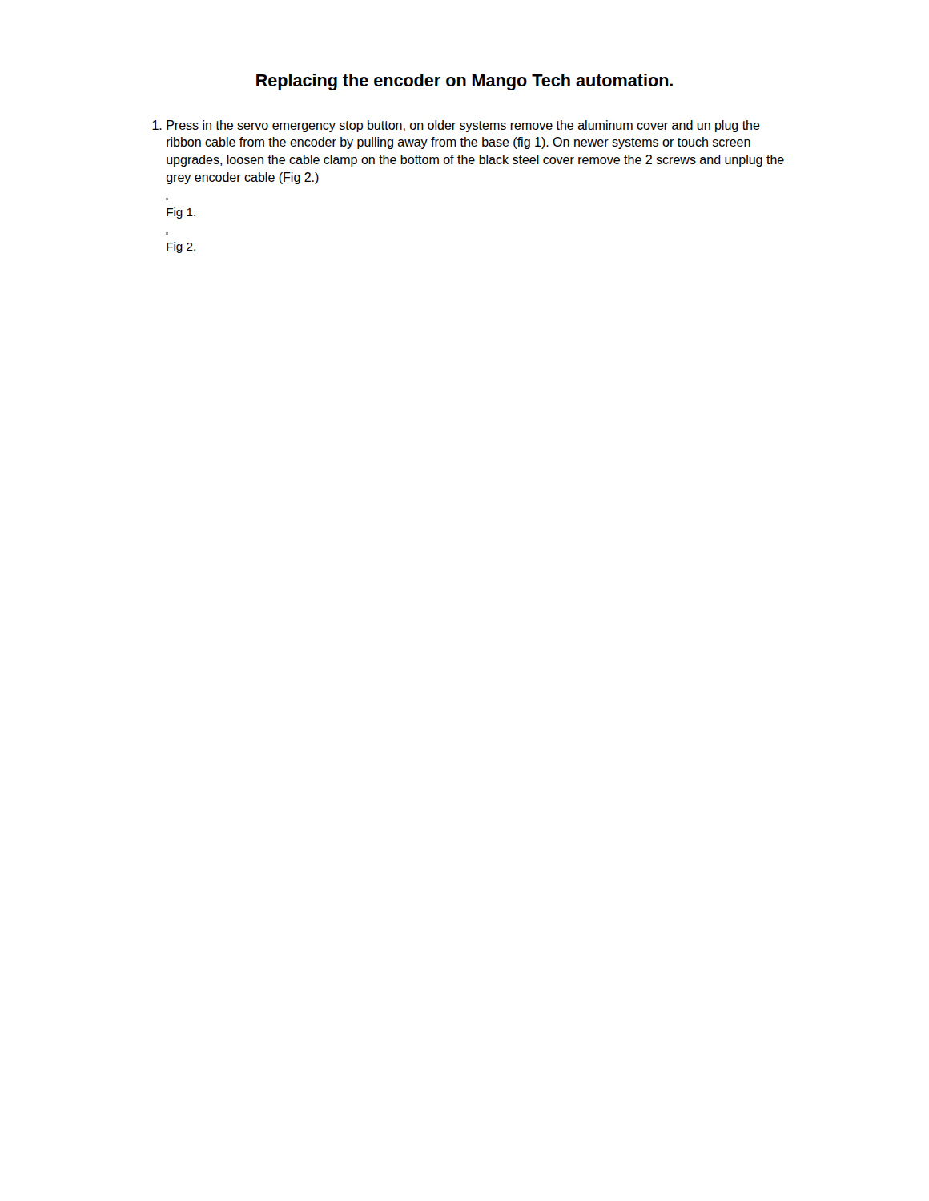Replacing the encoder on Mango Tech automation.
Press in the servo emergency stop button, on older systems remove the aluminum cover and un plug the ribbon cable from the encoder by pulling away from the base (fig 1). On newer systems or touch screen upgrades, loosen the cable clamp on the bottom of the black steel cover remove the 2 screws and unplug the grey encoder cable (Fig 2.)
Fig 1.
Fig 2.